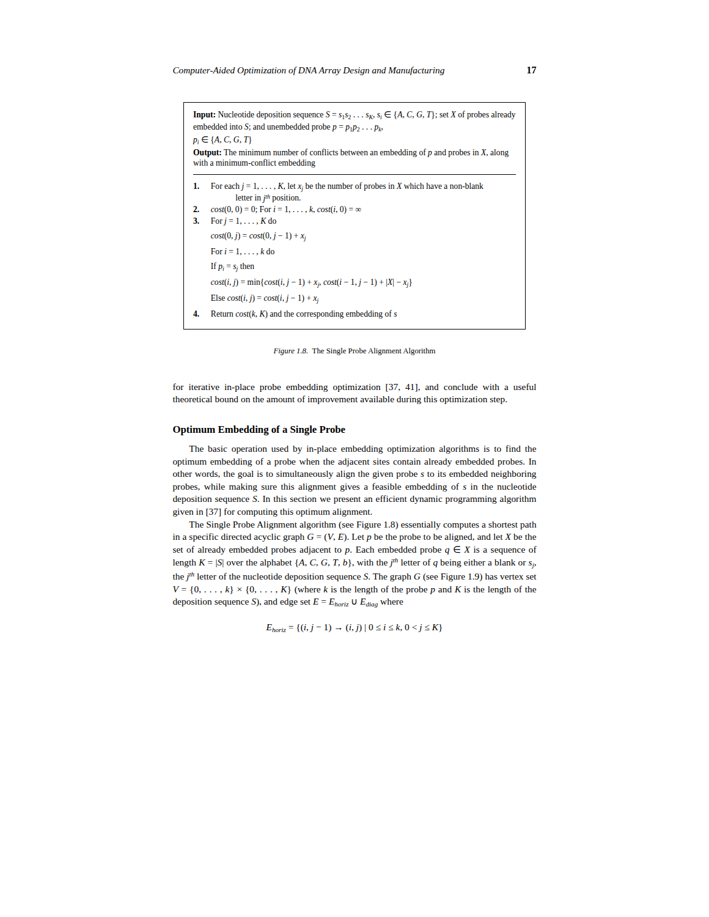Computer-Aided Optimization of DNA Array Design and Manufacturing 17
Input: Nucleotide deposition sequence S = s 1 s 2 . . . sK, si ∈ {A, C, G, T}; set X of probes already embedded into S; and unembedded probe p = p 1 p 2 . . . pk,
pi ∈ {A, C, G, T}
Output: The minimum number of conflicts between an embedding of p and probes in X, along with a minimum-conflict embedding
1. For each j = 1, . . . , K, let xj be the number of probes in X which have a non-blank
letter in jth position.
2. cost(0, 0) = 0; For i = 1, . . . , k, cost(i, 0) = ∞
3. For j = 1, . . . , K do
cost(0, j) = cost(0, j − 1) + xj
For i = 1, . . . , k do
If pi = sj then
cost(i, j) = min{cost(i, j − 1) + xj, cost(i − 1, j − 1) + |X| − xj}
Else cost(i, j) = cost(i, j − 1) + xj
4. Return cost(k, K) and the corresponding embedding of s
Figure 1.8. The Single Probe Alignment Algorithm
for iterative in-place probe embedding optimization [37, 41], and conclude with a useful theoretical bound on the amount of improvement available during this optimization step.
Optimum Embedding of a Single Probe
The basic operation used by in-place embedding optimization algorithms is to find the optimum embedding of a probe when the adjacent sites contain already embedded probes. In other words, the goal is to simultaneously align the given probe s to its embedded neighboring probes, while making sure this alignment gives a feasible embedding of s in the nucleotide deposition sequence S. In this section we present an efficient dynamic programming algorithm given in [37] for computing this optimum alignment.
The Single Probe Alignment algorithm (see Figure 1.8) essentially computes a shortest path in a specific directed acyclic graph G = (V, E). Let p be the probe to be aligned, and let X be the set of already embedded probes adjacent to p. Each embedded probe q ∈ X is a sequence of length K = |S| over the alphabet {A, C, G, T, b}, with the jth letter of q being either a blank or sj, the jth letter of the nucleotide deposition sequence S. The graph G (see Figure 1.9) has vertex set V = {0, . . . , k} × {0, . . . , K} (where k is the length of the probe p and K is the length of the deposition sequence S), and edge set E = Ehoriz ∪ Ediag where
Ehoriz = {(i, j − 1) → (i, j) | 0 ≤ i ≤ k, 0 < j ≤ K}